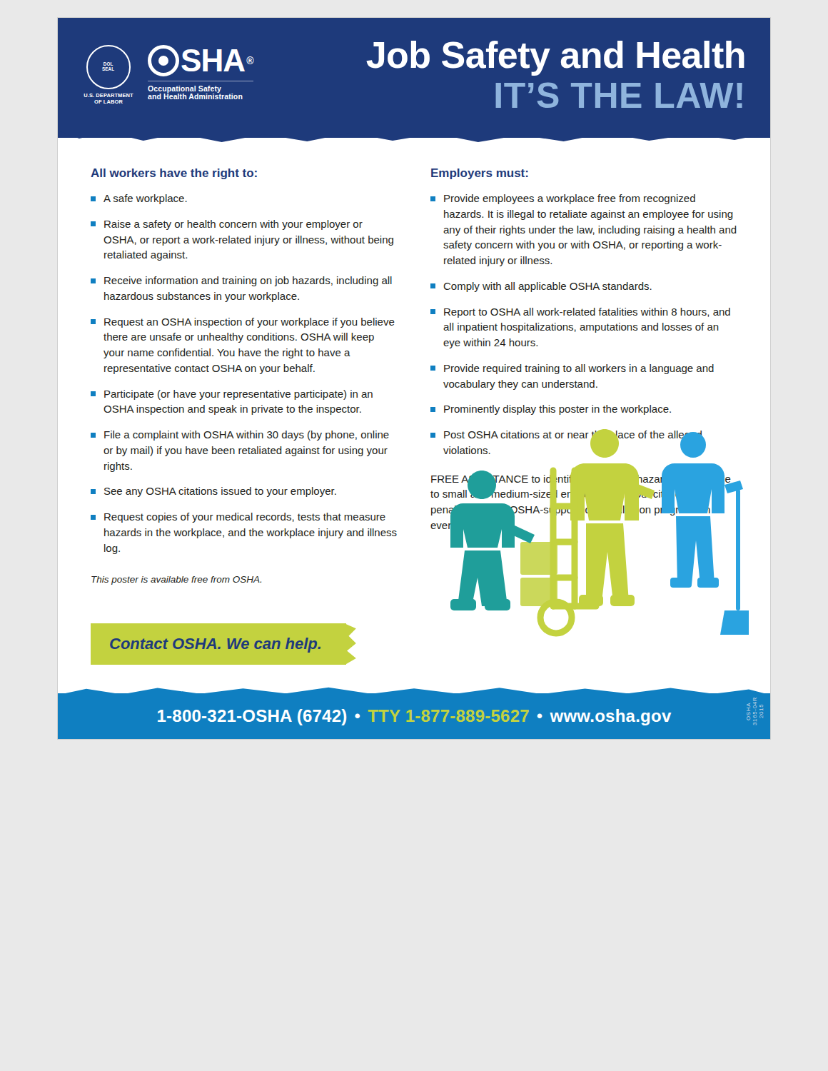DOL
SEAL
U.S. Department of Labor
SHA®
Occupational Safety
and Health Administration
Job Safety and Health
IT’S THE LAW!
All workers have the right to:
A safe workplace.
Raise a safety or health concern with your employer or OSHA, or report a work-related injury or illness, without being retaliated against.
Receive information and training on job hazards, including all hazardous substances in your workplace.
Request an OSHA inspection of your workplace if you believe there are unsafe or unhealthy conditions. OSHA will keep your name confidential. You have the right to have a representative contact OSHA on your behalf.
Participate (or have your representative participate) in an OSHA inspection and speak in private to the inspector.
File a complaint with OSHA within 30 days (by phone, online or by mail) if you have been retaliated against for using your rights.
See any OSHA citations issued to your employer.
Request copies of your medical records, tests that measure hazards in the workplace, and the workplace injury and illness log.
This poster is available free from OSHA.
Employers must:
Provide employees a workplace free from recognized hazards. It is illegal to retaliate against an employee for using any of their rights under the law, including raising a health and safety concern with you or with OSHA, or reporting a work-related injury or illness.
Comply with all applicable OSHA standards.
Report to OSHA all work-related fatalities within 8 hours, and all inpatient hospitalizations, amputations and losses of an eye within 24 hours.
Provide required training to all workers in a language and vocabulary they can understand.
Prominently display this poster in the workplace.
Post OSHA citations at or near the place of the alleged violations.
FREE ASSISTANCE to identify and correct hazards is available to small and medium-sized employers, without citation or penalty, through OSHA-supported consultation programs in every state.
Contact OSHA. We can help.
1-800-321-OSHA (6742)•TTY 1-877-889-5627•www.osha.gov OSHA 3165-04R 2015